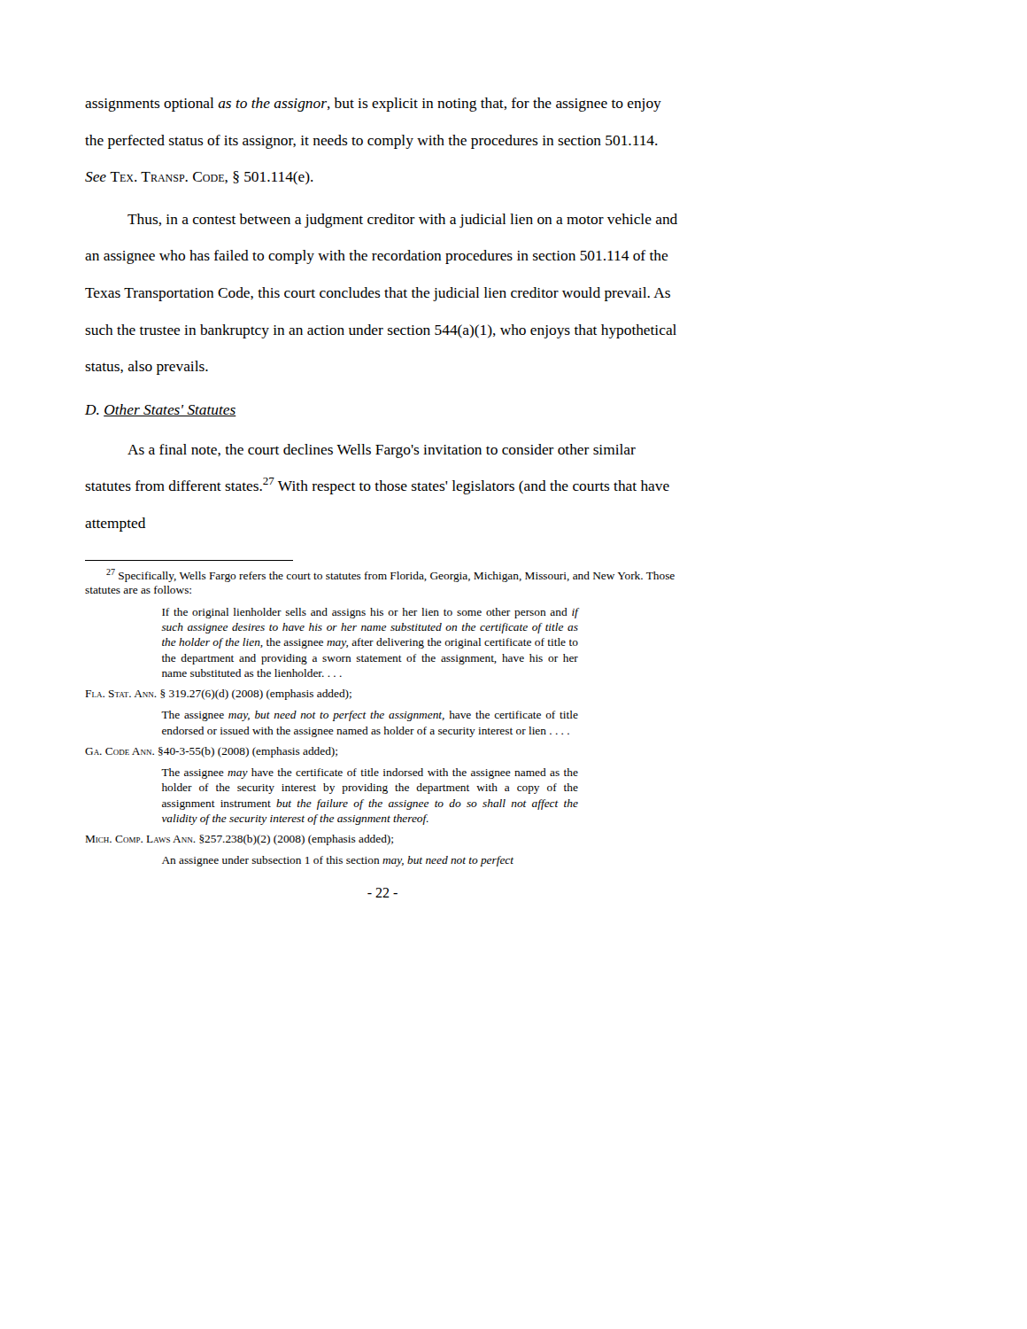assignments optional as to the assignor, but is explicit in noting that, for the assignee to enjoy the perfected status of its assignor, it needs to comply with the procedures in section 501.114. See Tex. Transp. Code, § 501.114(e).
Thus, in a contest between a judgment creditor with a judicial lien on a motor vehicle and an assignee who has failed to comply with the recordation procedures in section 501.114 of the Texas Transportation Code, this court concludes that the judicial lien creditor would prevail. As such the trustee in bankruptcy in an action under section 544(a)(1), who enjoys that hypothetical status, also prevails.
D. Other States' Statutes
As a final note, the court declines Wells Fargo's invitation to consider other similar statutes from different states.27 With respect to those states' legislators (and the courts that have attempted
27 Specifically, Wells Fargo refers the court to statutes from Florida, Georgia, Michigan, Missouri, and New York. Those statutes are as follows:
If the original lienholder sells and assigns his or her lien to some other person and if such assignee desires to have his or her name substituted on the certificate of title as the holder of the lien, the assignee may, after delivering the original certificate of title to the department and providing a sworn statement of the assignment, have his or her name substituted as the lienholder. . . .
Fla. Stat. Ann. § 319.27(6)(d) (2008) (emphasis added);
The assignee may, but need not to perfect the assignment, have the certificate of title endorsed or issued with the assignee named as holder of a security interest or lien . . . .
Ga. Code Ann. §40-3-55(b) (2008) (emphasis added);
The assignee may have the certificate of title indorsed with the assignee named as the holder of the security interest by providing the department with a copy of the assignment instrument but the failure of the assignee to do so shall not affect the validity of the security interest of the assignment thereof.
Mich. Comp. Laws Ann. §257.238(b)(2) (2008) (emphasis added);
An assignee under subsection 1 of this section may, but need not to perfect
- 22 -